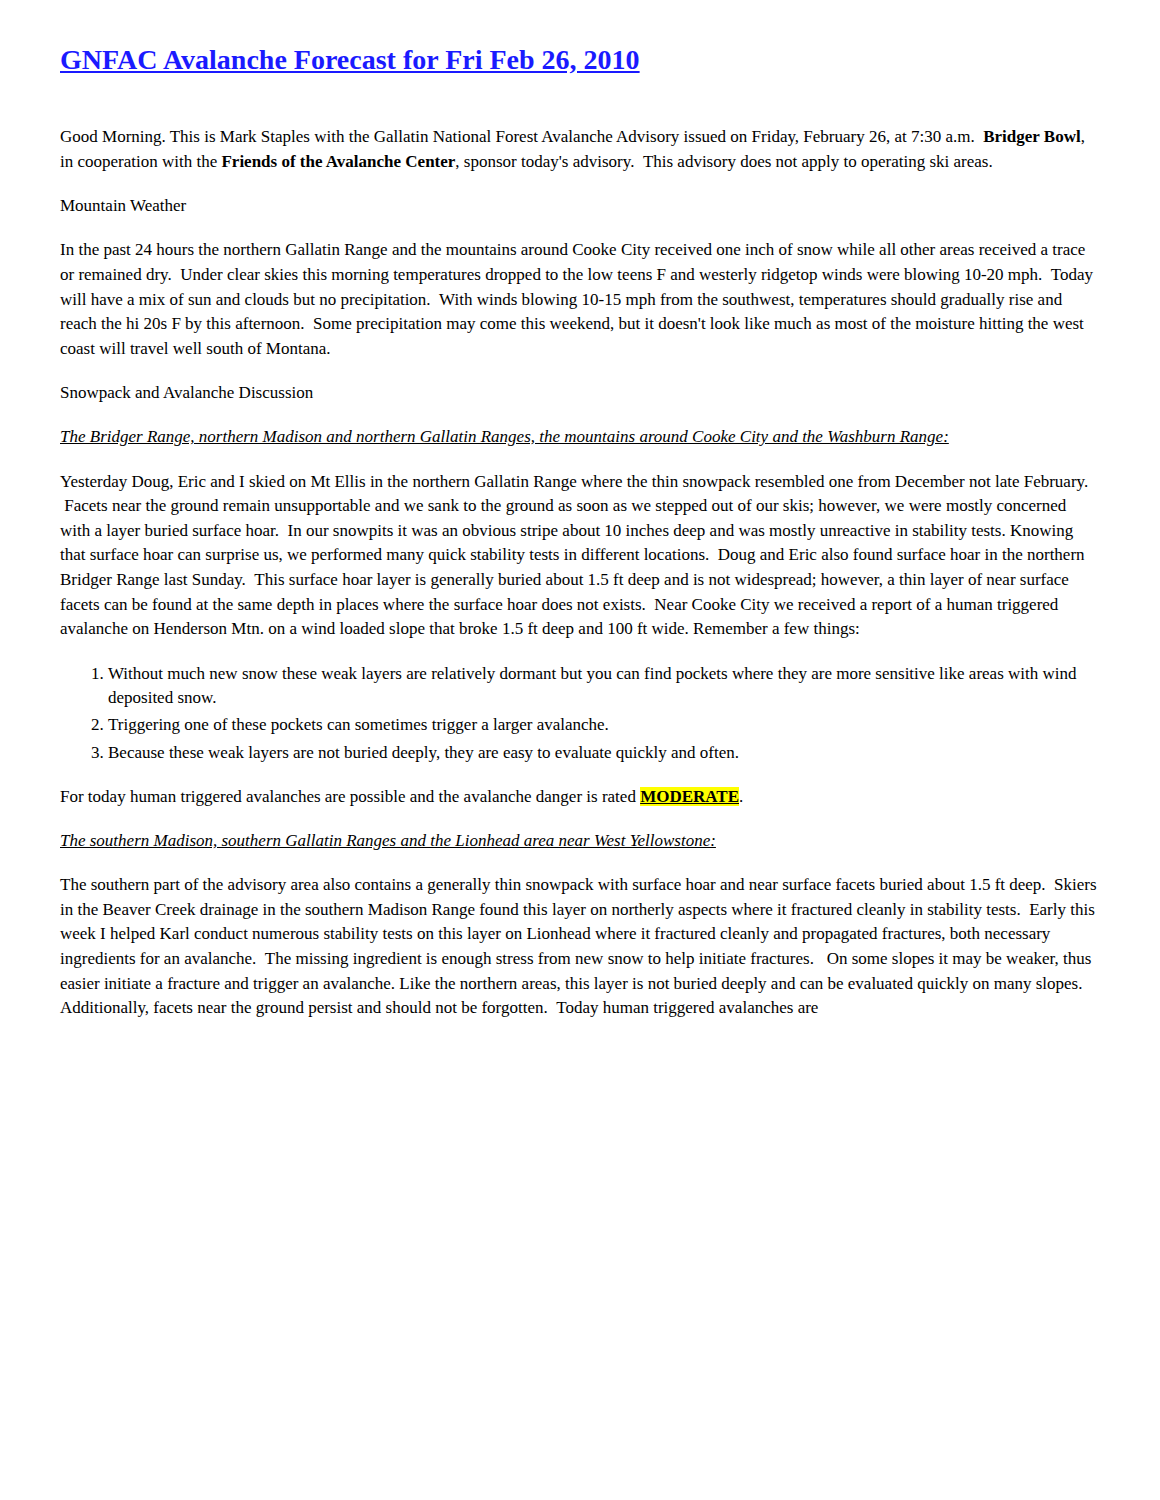GNFAC Avalanche Forecast for Fri Feb 26, 2010
Good Morning. This is Mark Staples with the Gallatin National Forest Avalanche Advisory issued on Friday, February 26, at 7:30 a.m. Bridger Bowl, in cooperation with the Friends of the Avalanche Center, sponsor today's advisory. This advisory does not apply to operating ski areas.
Mountain Weather
In the past 24 hours the northern Gallatin Range and the mountains around Cooke City received one inch of snow while all other areas received a trace or remained dry. Under clear skies this morning temperatures dropped to the low teens F and westerly ridgetop winds were blowing 10-20 mph. Today will have a mix of sun and clouds but no precipitation. With winds blowing 10-15 mph from the southwest, temperatures should gradually rise and reach the hi 20s F by this afternoon. Some precipitation may come this weekend, but it doesn't look like much as most of the moisture hitting the west coast will travel well south of Montana.
Snowpack and Avalanche Discussion
The Bridger Range, northern Madison and northern Gallatin Ranges, the mountains around Cooke City and the Washburn Range:
Yesterday Doug, Eric and I skied on Mt Ellis in the northern Gallatin Range where the thin snowpack resembled one from December not late February. Facets near the ground remain unsupportable and we sank to the ground as soon as we stepped out of our skis; however, we were mostly concerned with a layer buried surface hoar. In our snowpits it was an obvious stripe about 10 inches deep and was mostly unreactive in stability tests. Knowing that surface hoar can surprise us, we performed many quick stability tests in different locations. Doug and Eric also found surface hoar in the northern Bridger Range last Sunday. This surface hoar layer is generally buried about 1.5 ft deep and is not widespread; however, a thin layer of near surface facets can be found at the same depth in places where the surface hoar does not exists. Near Cooke City we received a report of a human triggered avalanche on Henderson Mtn. on a wind loaded slope that broke 1.5 ft deep and 100 ft wide. Remember a few things:
Without much new snow these weak layers are relatively dormant but you can find pockets where they are more sensitive like areas with wind deposited snow.
Triggering one of these pockets can sometimes trigger a larger avalanche.
Because these weak layers are not buried deeply, they are easy to evaluate quickly and often.
For today human triggered avalanches are possible and the avalanche danger is rated MODERATE.
The southern Madison, southern Gallatin Ranges and the Lionhead area near West Yellowstone:
The southern part of the advisory area also contains a generally thin snowpack with surface hoar and near surface facets buried about 1.5 ft deep. Skiers in the Beaver Creek drainage in the southern Madison Range found this layer on northerly aspects where it fractured cleanly in stability tests. Early this week I helped Karl conduct numerous stability tests on this layer on Lionhead where it fractured cleanly and propagated fractures, both necessary ingredients for an avalanche. The missing ingredient is enough stress from new snow to help initiate fractures. On some slopes it may be weaker, thus easier initiate a fracture and trigger an avalanche. Like the northern areas, this layer is not buried deeply and can be evaluated quickly on many slopes. Additionally, facets near the ground persist and should not be forgotten. Today human triggered avalanches are